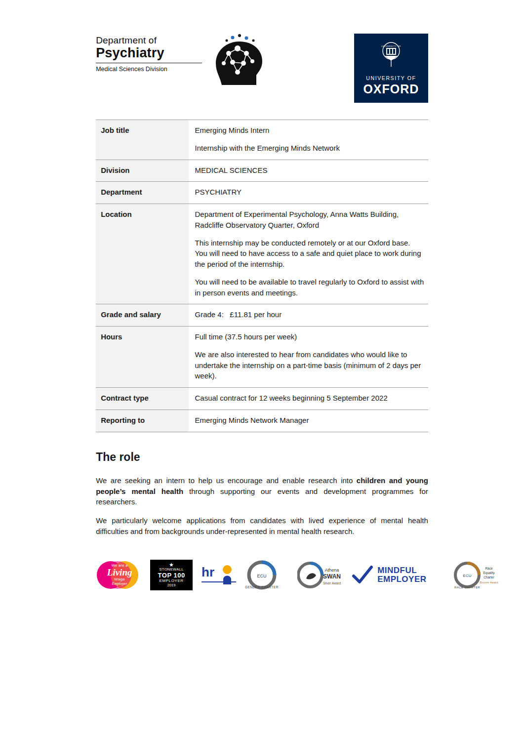Department of
Psychiatry
Medical Sciences Division
UNIVERSITY OF
University of
OXFORD
| Job title | Emerging Minds Intern Internship with the Emerging Minds Network |
| Division | MEDICAL SCIENCES |
| Department | PSYCHIATRY |
| Location | Department of Experimental Psychology, Anna Watts Building, Radcliffe Observatory Quarter, Oxford This internship may be conducted remotely or at our Oxford base. You will need to have access to a safe and quiet place to work during the period of the internship. You will need to be available to travel regularly to Oxford to assist with in person events and meetings. |
| Grade and salary | Grade 4: £11.81 per hour |
| Hours | Full time (37.5 hours per week) We are also interested to hear from candidates who would like to undertake the internship on a part-time basis (minimum of 2 days per week). |
| Contract type | Casual contract for 12 weeks beginning 5 September 2022 |
| Reporting to | Emerging Minds Network Manager |
The role
We are seeking an intern to help us encourage and enable research into children and young people’s mental health through supporting our events and development programmes for researchers.
We particularly welcome applications from candidates with lived experience of mental health difficulties and from backgrounds under-represented in mental health research.
We are a Living Wage Employer
★
STONEWALL
TOP 100
EMPLOYER
2019
hr
ECU GENDER CHARTER
Athena SWAN Silver Award
MINDFUL
EMPLOYER
ECU RACE CHARTER Race Equality Charter Bronze Award